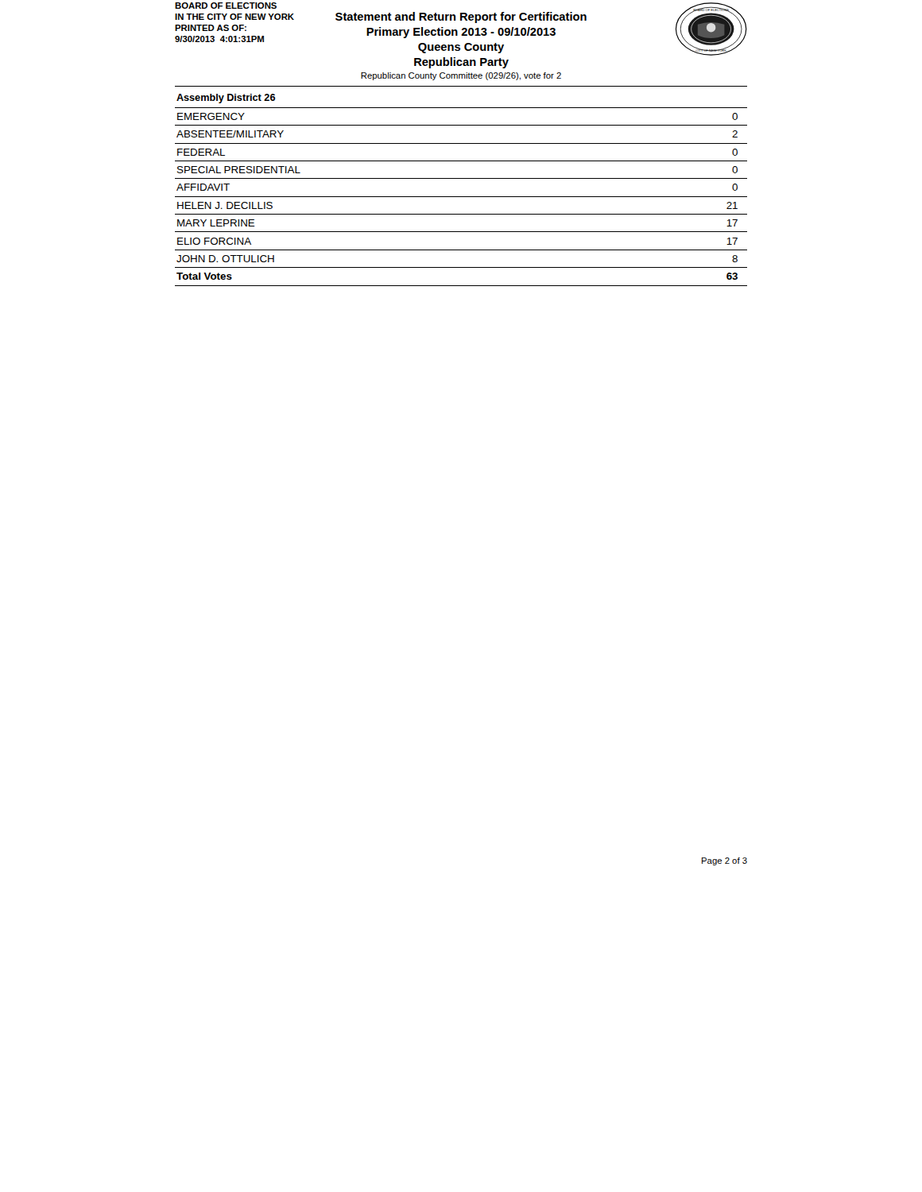BOARD OF ELECTIONS
IN THE CITY OF NEW YORK
PRINTED AS OF:
9/30/2013 4:01:31PM
Statement and Return Report for Certification
Primary Election 2013 - 09/10/2013
Queens County
Republican Party
Republican County Committee (029/26), vote for 2
BOARD OF ELECTIONS CITY OF NEW YORK
Assembly District 26
| EMERGENCY | 0 |
| ABSENTEE/MILITARY | 2 |
| FEDERAL | 0 |
| SPECIAL PRESIDENTIAL | 0 |
| AFFIDAVIT | 0 |
| HELEN J. DECILLIS | 21 |
| MARY LEPRINE | 17 |
| ELIO FORCINA | 17 |
| JOHN D. OTTULICH | 8 |
| Total Votes | 63 |
Page 2 of 3